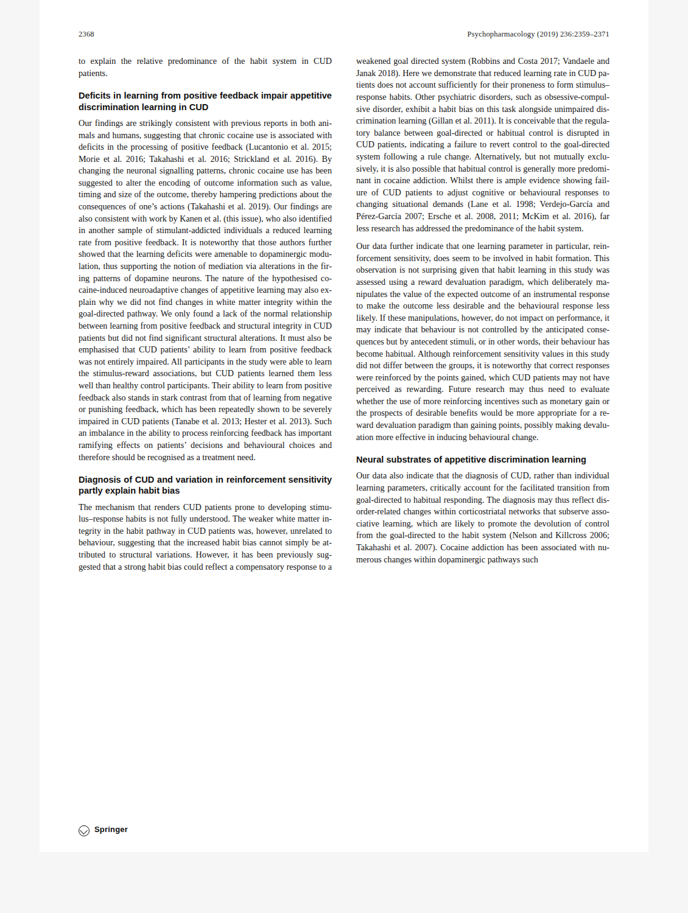2368
Psychopharmacology (2019) 236:2359–2371
to explain the relative predominance of the habit system in CUD patients.
Deficits in learning from positive feedback impair appetitive discrimination learning in CUD
Our findings are strikingly consistent with previous reports in both animals and humans, suggesting that chronic cocaine use is associated with deficits in the processing of positive feedback (Lucantonio et al. 2015; Morie et al. 2016; Takahashi et al. 2016; Strickland et al. 2016). By changing the neuronal signalling patterns, chronic cocaine use has been suggested to alter the encoding of outcome information such as value, timing and size of the outcome, thereby hampering predictions about the consequences of one’s actions (Takahashi et al. 2019). Our findings are also consistent with work by Kanen et al. (this issue), who also identified in another sample of stimulant-addicted individuals a reduced learning rate from positive feedback. It is noteworthy that those authors further showed that the learning deficits were amenable to dopaminergic modulation, thus supporting the notion of mediation via alterations in the firing patterns of dopamine neurons. The nature of the hypothesised cocaine-induced neuroadaptive changes of appetitive learning may also explain why we did not find changes in white matter integrity within the goal-directed pathway. We only found a lack of the normal relationship between learning from positive feedback and structural integrity in CUD patients but did not find significant structural alterations. It must also be emphasised that CUD patients’ ability to learn from positive feedback was not entirely impaired. All participants in the study were able to learn the stimulus-reward associations, but CUD patients learned them less well than healthy control participants. Their ability to learn from positive feedback also stands in stark contrast from that of learning from negative or punishing feedback, which has been repeatedly shown to be severely impaired in CUD patients (Tanabe et al. 2013; Hester et al. 2013). Such an imbalance in the ability to process reinforcing feedback has important ramifying effects on patients’ decisions and behavioural choices and therefore should be recognised as a treatment need.
Diagnosis of CUD and variation in reinforcement sensitivity partly explain habit bias
The mechanism that renders CUD patients prone to developing stimulus–response habits is not fully understood. The weaker white matter integrity in the habit pathway in CUD patients was, however, unrelated to behaviour, suggesting that the increased habit bias cannot simply be attributed to structural variations. However, it has been previously suggested that a strong habit bias could reflect a compensatory response to a weakened goal directed system (Robbins and Costa 2017; Vandaele and Janak 2018). Here we demonstrate that reduced learning rate in CUD patients does not account sufficiently for their proneness to form stimulus–response habits. Other psychiatric disorders, such as obsessive-compulsive disorder, exhibit a habit bias on this task alongside unimpaired discrimination learning (Gillan et al. 2011). It is conceivable that the regulatory balance between goal-directed or habitual control is disrupted in CUD patients, indicating a failure to revert control to the goal-directed system following a rule change. Alternatively, but not mutually exclusively, it is also possible that habitual control is generally more predominant in cocaine addiction. Whilst there is ample evidence showing failure of CUD patients to adjust cognitive or behavioural responses to changing situational demands (Lane et al. 1998; Verdejo-García and Pérez-García 2007; Ersche et al. 2008, 2011; McKim et al. 2016), far less research has addressed the predominance of the habit system.
Our data further indicate that one learning parameter in particular, reinforcement sensitivity, does seem to be involved in habit formation. This observation is not surprising given that habit learning in this study was assessed using a reward devaluation paradigm, which deliberately manipulates the value of the expected outcome of an instrumental response to make the outcome less desirable and the behavioural response less likely. If these manipulations, however, do not impact on performance, it may indicate that behaviour is not controlled by the anticipated consequences but by antecedent stimuli, or in other words, their behaviour has become habitual. Although reinforcement sensitivity values in this study did not differ between the groups, it is noteworthy that correct responses were reinforced by the points gained, which CUD patients may not have perceived as rewarding. Future research may thus need to evaluate whether the use of more reinforcing incentives such as monetary gain or the prospects of desirable benefits would be more appropriate for a reward devaluation paradigm than gaining points, possibly making devaluation more effective in inducing behavioural change.
Neural substrates of appetitive discrimination learning
Our data also indicate that the diagnosis of CUD, rather than individual learning parameters, critically account for the facilitated transition from goal-directed to habitual responding. The diagnosis may thus reflect disorder-related changes within corticostriatal networks that subserve associative learning, which are likely to promote the devolution of control from the goal-directed to the habit system (Nelson and Killcross 2006; Takahashi et al. 2007). Cocaine addiction has been associated with numerous changes within dopaminergic pathways such
Springer